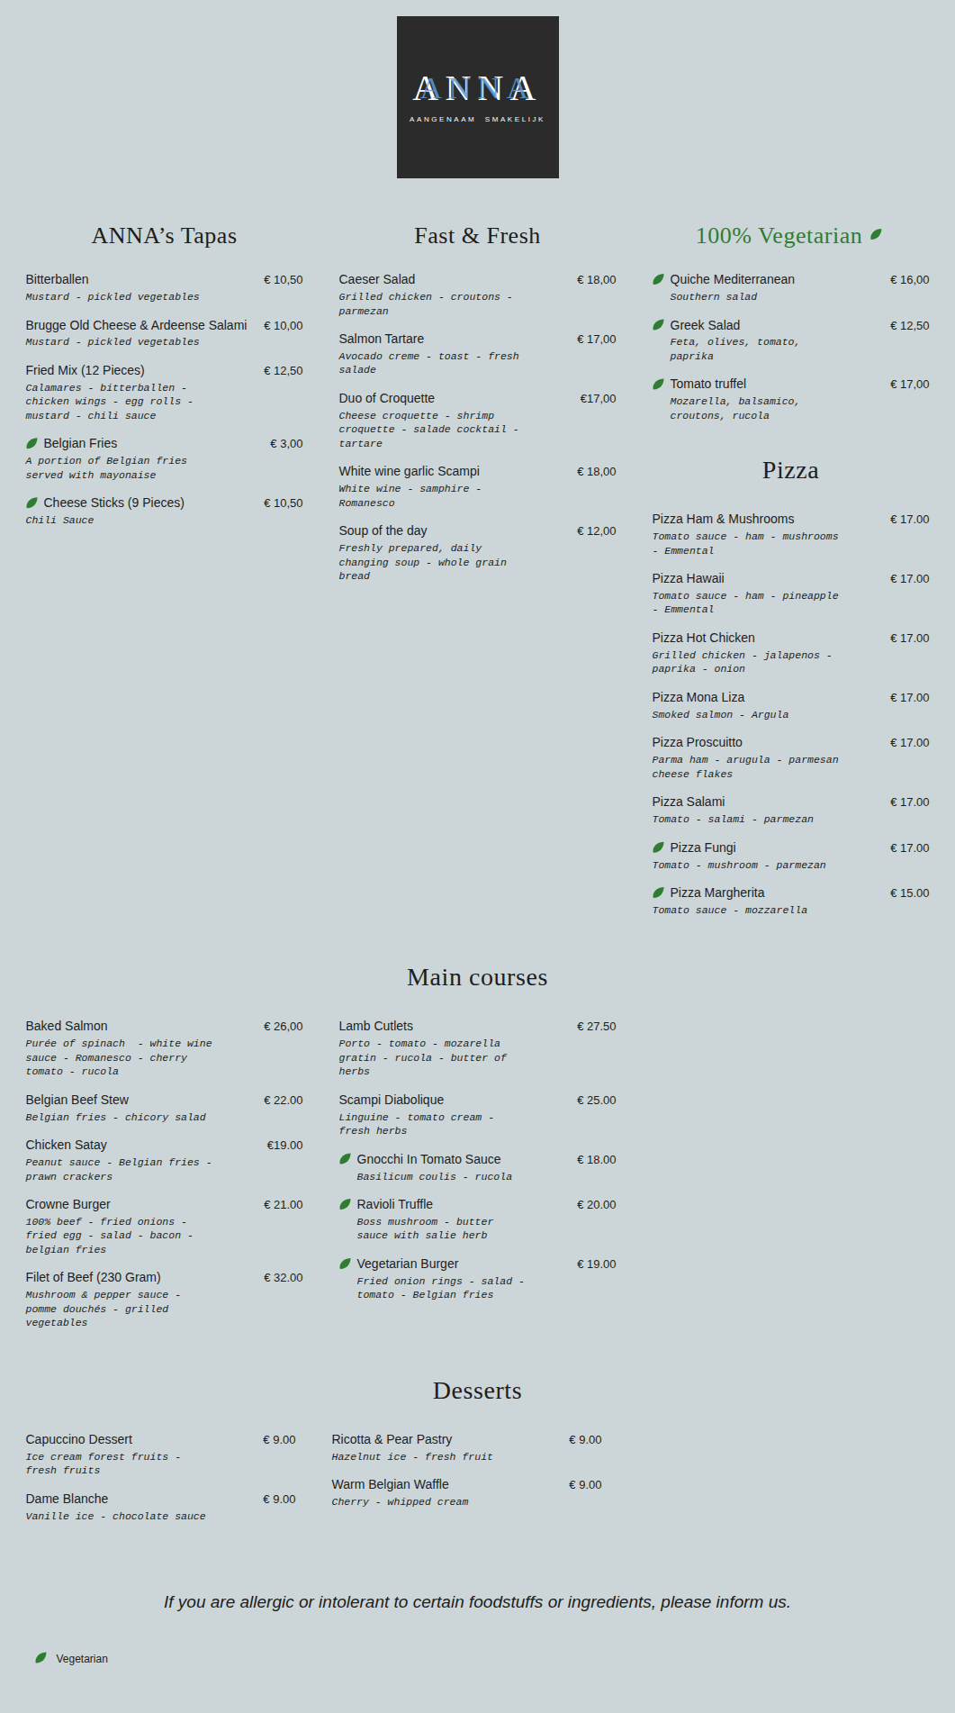ANNAANNA
AANGENAAM SMAKELIJK
ANNA’s Tapas
Bitterballen€ 10,50
Mustard - pickled vegetables
Brugge Old Cheese & Ardeense Salami€ 10,00
Mustard - pickled vegetables
Fried Mix (12 Pieces)€ 12,50
Calamares - bitterballen - chicken wings - egg rolls - mustard - chili sauce
Belgian Fries€ 3,00
A portion of Belgian fries served with mayonaise
Cheese Sticks (9 Pieces)€ 10,50
Chili Sauce
Fast & Fresh
Caeser Salad€ 18,00
Grilled chicken - croutons - parmezan
Salmon Tartare€ 17,00
Avocado creme - toast - fresh salade
Duo of Croquette€17,00
Cheese croquette - shrimp croquette - salade cocktail - tartare
White wine garlic Scampi€ 18,00
White wine - samphire - Romanesco
Soup of the day€ 12,00
Freshly prepared, daily changing soup - whole grain bread
100% Vegetarian
Quiche Mediterranean€ 16,00
Southern salad
Greek Salad€ 12,50
Feta, olives, tomato, paprika
Tomato truffel€ 17,00
Mozarella, balsamico, croutons, rucola
Pizza
Pizza Ham & Mushrooms€ 17.00
Tomato sauce - ham - mushrooms - Emmental
Pizza Hawaii€ 17.00
Tomato sauce - ham - pineapple - Emmental
Pizza Hot Chicken€ 17.00
Grilled chicken - jalapenos - paprika - onion
Pizza Mona Liza€ 17.00
Smoked salmon - Argula
Pizza Proscuitto€ 17.00
Parma ham - arugula - parmesan cheese flakes
Pizza Salami€ 17.00
Tomato - salami - parmezan
Pizza Fungi€ 17.00
Tomato - mushroom - parmezan
Pizza Margherita€ 15.00
Tomato sauce - mozzarella
Main courses
Baked Salmon€ 26,00
Purée of spinach - white wine sauce - Romanesco - cherry tomato - rucola
Belgian Beef Stew€ 22.00
Belgian fries - chicory salad
Chicken Satay€19.00
Peanut sauce - Belgian fries - prawn crackers
Crowne Burger€ 21.00
100% beef - fried onions - fried egg - salad - bacon - belgian fries
Filet of Beef (230 Gram)€ 32.00
Mushroom & pepper sauce - pomme douchés - grilled vegetables
Lamb Cutlets€ 27.50
Porto - tomato - mozarella gratin - rucola - butter of herbs
Scampi Diabolique€ 25.00
Linguine - tomato cream - fresh herbs
Gnocchi In Tomato Sauce€ 18.00
Basilicum coulis - rucola
Ravioli Truffle€ 20.00
Boss mushroom - butter sauce with salie herb
Vegetarian Burger€ 19.00
Fried onion rings - salad - tomato - Belgian fries
Desserts
Capuccino Dessert€ 9.00
Ice cream forest fruits - fresh fruits
Dame Blanche€ 9.00
Vanille ice - chocolate sauce
Ricotta & Pear Pastry€ 9.00
Hazelnut ice - fresh fruit
Warm Belgian Waffle€ 9.00
Cherry - whipped cream
If you are allergic or intolerant to certain foodstuffs or ingredients, please inform us.
Vegetarian